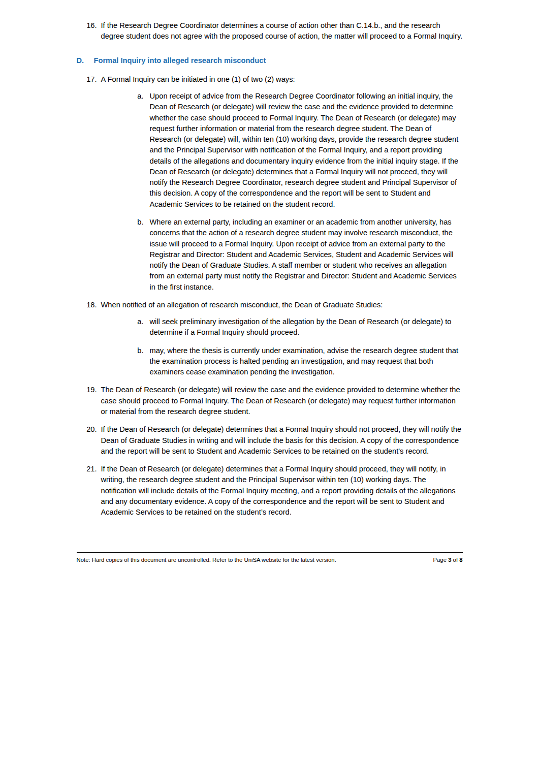16. If the Research Degree Coordinator determines a course of action other than C.14.b., and the research degree student does not agree with the proposed course of action, the matter will proceed to a Formal Inquiry.
D. Formal Inquiry into alleged research misconduct
17. A Formal Inquiry can be initiated in one (1) of two (2) ways:
a. Upon receipt of advice from the Research Degree Coordinator following an initial inquiry, the Dean of Research (or delegate) will review the case and the evidence provided to determine whether the case should proceed to Formal Inquiry. The Dean of Research (or delegate) may request further information or material from the research degree student. The Dean of Research (or delegate) will, within ten (10) working days, provide the research degree student and the Principal Supervisor with notification of the Formal Inquiry, and a report providing details of the allegations and documentary inquiry evidence from the initial inquiry stage. If the Dean of Research (or delegate) determines that a Formal Inquiry will not proceed, they will notify the Research Degree Coordinator, research degree student and Principal Supervisor of this decision. A copy of the correspondence and the report will be sent to Student and Academic Services to be retained on the student record.
b. Where an external party, including an examiner or an academic from another university, has concerns that the action of a research degree student may involve research misconduct, the issue will proceed to a Formal Inquiry. Upon receipt of advice from an external party to the Registrar and Director: Student and Academic Services, Student and Academic Services will notify the Dean of Graduate Studies. A staff member or student who receives an allegation from an external party must notify the Registrar and Director: Student and Academic Services in the first instance.
18. When notified of an allegation of research misconduct, the Dean of Graduate Studies:
a. will seek preliminary investigation of the allegation by the Dean of Research (or delegate) to determine if a Formal Inquiry should proceed.
b. may, where the thesis is currently under examination, advise the research degree student that the examination process is halted pending an investigation, and may request that both examiners cease examination pending the investigation.
19. The Dean of Research (or delegate) will review the case and the evidence provided to determine whether the case should proceed to Formal Inquiry. The Dean of Research (or delegate) may request further information or material from the research degree student.
20. If the Dean of Research (or delegate) determines that a Formal Inquiry should not proceed, they will notify the Dean of Graduate Studies in writing and will include the basis for this decision. A copy of the correspondence and the report will be sent to Student and Academic Services to be retained on the student's record.
21. If the Dean of Research (or delegate) determines that a Formal Inquiry should proceed, they will notify, in writing, the research degree student and the Principal Supervisor within ten (10) working days. The notification will include details of the Formal Inquiry meeting, and a report providing details of the allegations and any documentary evidence. A copy of the correspondence and the report will be sent to Student and Academic Services to be retained on the student’s record.
Note: Hard copies of this document are uncontrolled. Refer to the UniSA website for the latest version.
Page 3 of 8